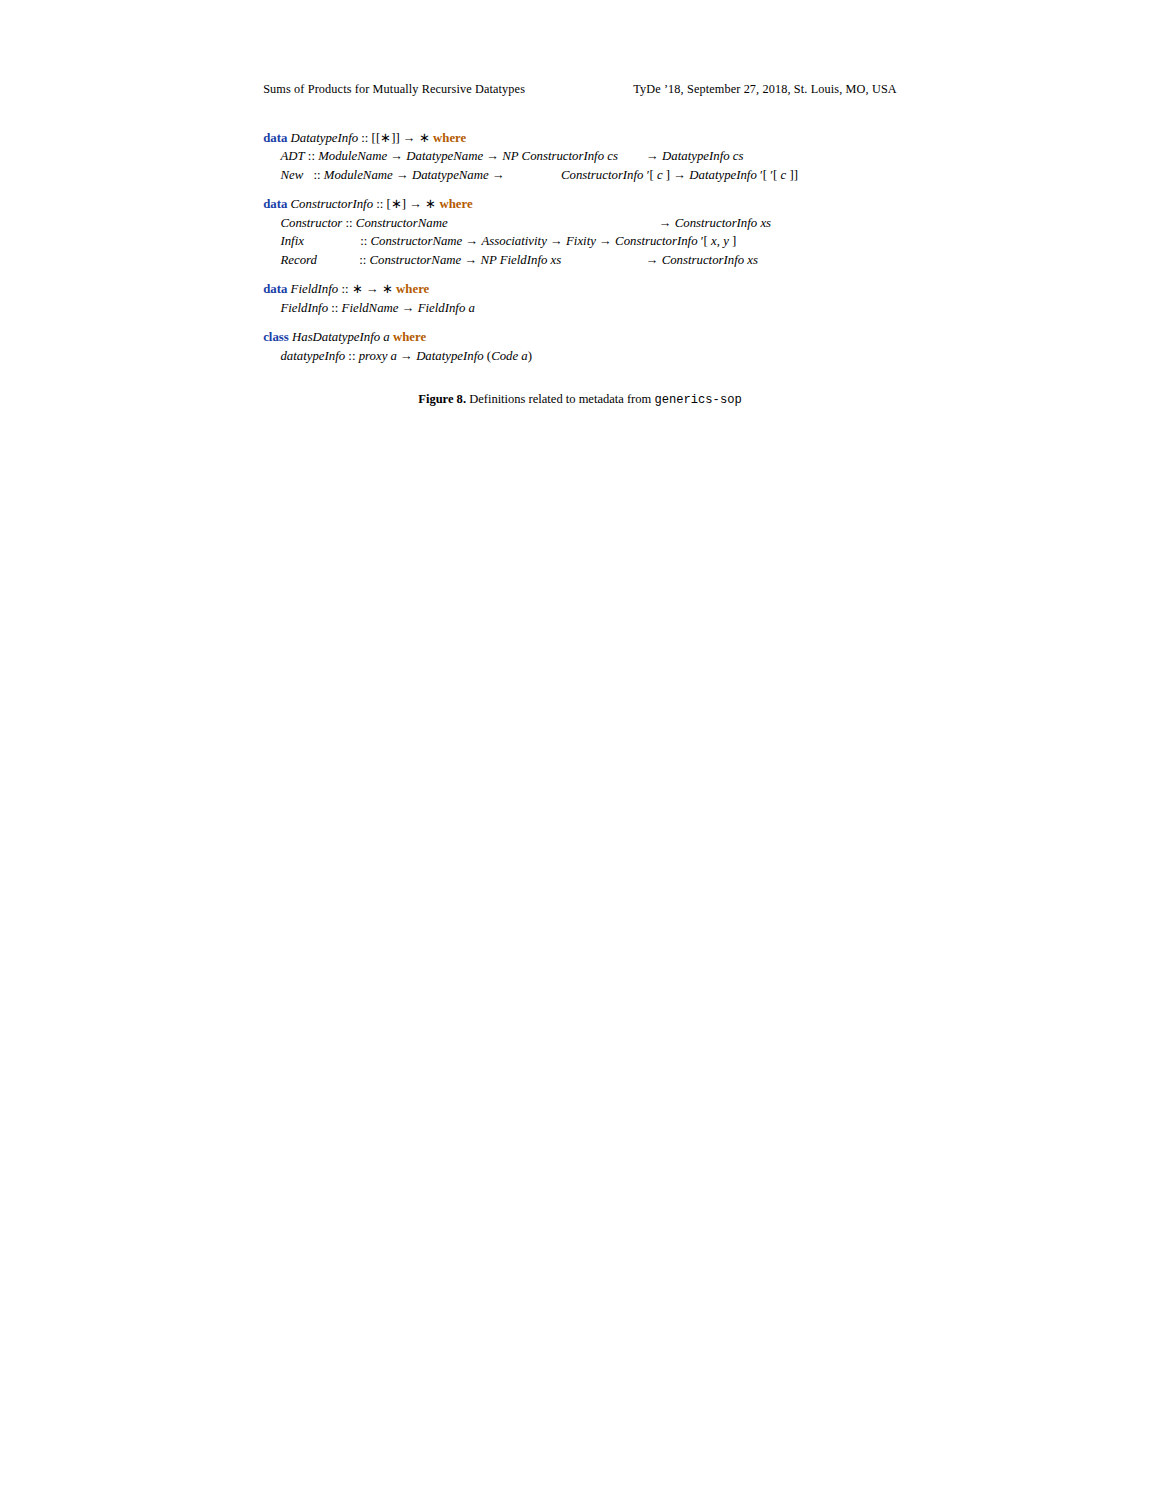Sums of Products for Mutually Recursive Datatypes
TyDe ’18, September 27, 2018, St. Louis, MO, USA
data DatatypeInfo :: [[∗]] → ∗ where
ADT :: ModuleName → DatatypeName → NP ConstructorInfo cs → DatatypeInfo cs
New :: ModuleName → DatatypeName → ConstructorInfo ′[ c ] → DatatypeInfo ′[ ′[ c ]]
data ConstructorInfo :: [∗] → ∗ where
Constructor :: ConstructorName → ConstructorInfo xs
Infix :: ConstructorName → Associativity → Fixity → ConstructorInfo ′[ x, y ]
Record :: ConstructorName → NP FieldInfo xs → ConstructorInfo xs
data FieldInfo :: ∗ → ∗ where
FieldInfo :: FieldName → FieldInfo a
class HasDatatypeInfo a where
datatypeInfo :: proxy a → DatatypeInfo (Code a)
Figure 8. Definitions related to metadata from generics-sop